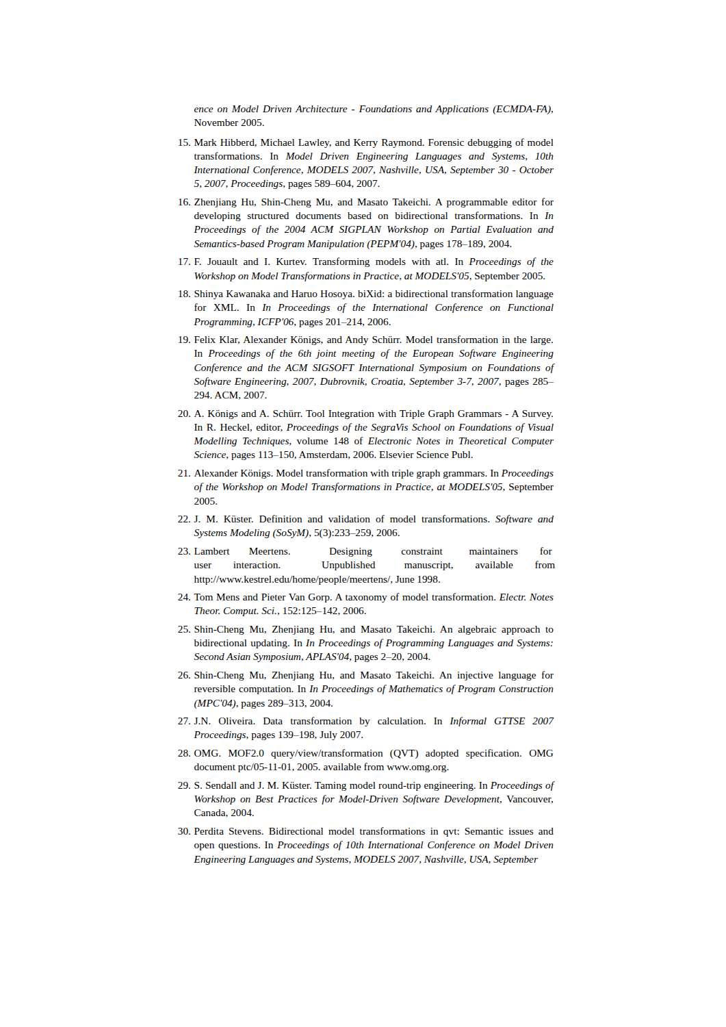ence on Model Driven Architecture - Foundations and Applications (ECMDA-FA), November 2005.
15. Mark Hibberd, Michael Lawley, and Kerry Raymond. Forensic debugging of model transformations. In Model Driven Engineering Languages and Systems, 10th International Conference, MODELS 2007, Nashville, USA, September 30 - October 5, 2007, Proceedings, pages 589–604, 2007.
16. Zhenjiang Hu, Shin-Cheng Mu, and Masato Takeichi. A programmable editor for developing structured documents based on bidirectional transformations. In In Proceedings of the 2004 ACM SIGPLAN Workshop on Partial Evaluation and Semantics-based Program Manipulation (PEPM'04), pages 178–189, 2004.
17. F. Jouault and I. Kurtev. Transforming models with atl. In Proceedings of the Workshop on Model Transformations in Practice, at MODELS'05, September 2005.
18. Shinya Kawanaka and Haruo Hosoya. biXid: a bidirectional transformation language for XML. In In Proceedings of the International Conference on Functional Programming, ICFP'06, pages 201–214, 2006.
19. Felix Klar, Alexander Königs, and Andy Schürr. Model transformation in the large. In Proceedings of the 6th joint meeting of the European Software Engineering Conference and the ACM SIGSOFT International Symposium on Foundations of Software Engineering, 2007, Dubrovnik, Croatia, September 3-7, 2007, pages 285–294. ACM, 2007.
20. A. Königs and A. Schürr. Tool Integration with Triple Graph Grammars - A Survey. In R. Heckel, editor, Proceedings of the SegraVis School on Foundations of Visual Modelling Techniques, volume 148 of Electronic Notes in Theoretical Computer Science, pages 113–150, Amsterdam, 2006. Elsevier Science Publ.
21. Alexander Königs. Model transformation with triple graph grammars. In Proceedings of the Workshop on Model Transformations in Practice, at MODELS'05, September 2005.
22. J. M. Küster. Definition and validation of model transformations. Software and Systems Modeling (SoSyM), 5(3):233–259, 2006.
23. Lambert Meertens. Designing constraint maintainers for
user interaction. Unpublished manuscript, available from
http://www.kestrel.edu/home/people/meertens/, June 1998.
24. Tom Mens and Pieter Van Gorp. A taxonomy of model transformation. Electr. Notes Theor. Comput. Sci., 152:125–142, 2006.
25. Shin-Cheng Mu, Zhenjiang Hu, and Masato Takeichi. An algebraic approach to bidirectional updating. In In Proceedings of Programming Languages and Systems: Second Asian Symposium, APLAS'04, pages 2–20, 2004.
26. Shin-Cheng Mu, Zhenjiang Hu, and Masato Takeichi. An injective language for reversible computation. In In Proceedings of Mathematics of Program Construction (MPC'04), pages 289–313, 2004.
27. J.N. Oliveira. Data transformation by calculation. In Informal GTTSE 2007 Proceedings, pages 139–198, July 2007.
28. OMG. MOF2.0 query/view/transformation (QVT) adopted specification. OMG document ptc/05-11-01, 2005. available from www.omg.org.
29. S. Sendall and J. M. Küster. Taming model round-trip engineering. In Proceedings of Workshop on Best Practices for Model-Driven Software Development, Vancouver, Canada, 2004.
30. Perdita Stevens. Bidirectional model transformations in qvt: Semantic issues and open questions. In Proceedings of 10th International Conference on Model Driven Engineering Languages and Systems, MODELS 2007, Nashville, USA, September